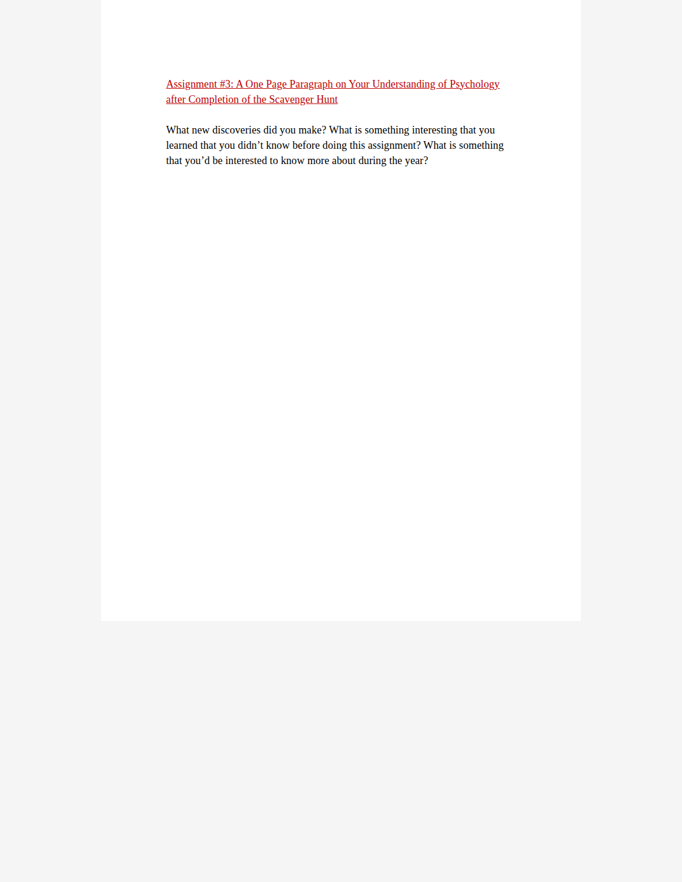Assignment #3: A One Page Paragraph on Your Understanding of Psychology after Completion of the Scavenger Hunt
What new discoveries did you make? What is something interesting that you learned that you didn’t know before doing this assignment? What is something that you’d be interested to know more about during the year?